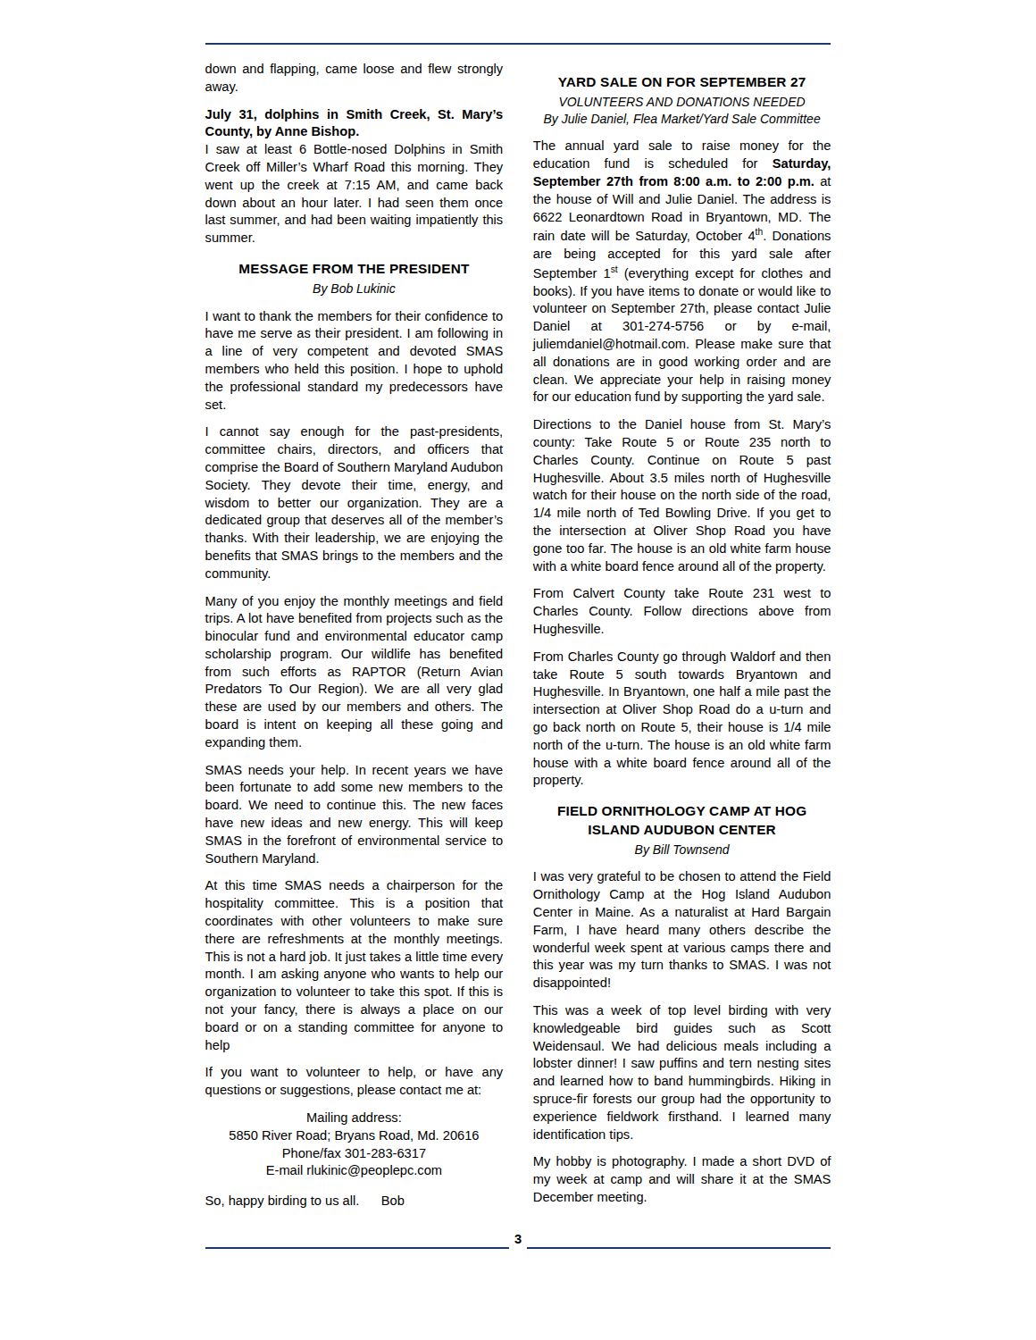down and flapping, came loose and flew strongly away.
July 31, dolphins in Smith Creek, St. Mary’s County, by Anne Bishop.
I saw at least 6 Bottle-nosed Dolphins in Smith Creek off Miller’s Wharf Road this morning. They went up the creek at 7:15 AM, and came back down about an hour later. I had seen them once last summer, and had been waiting impatiently this summer.
MESSAGE FROM THE PRESIDENT
By Bob Lukinic
I want to thank the members for their confidence to have me serve as their president. I am following in a line of very competent and devoted SMAS members who held this position. I hope to uphold the professional standard my predecessors have set.
I cannot say enough for the past-presidents, committee chairs, directors, and officers that comprise the Board of Southern Maryland Audubon Society. They devote their time, energy, and wisdom to better our organization. They are a dedicated group that deserves all of the member’s thanks. With their leadership, we are enjoying the benefits that SMAS brings to the members and the community.
Many of you enjoy the monthly meetings and field trips. A lot have benefited from projects such as the binocular fund and environmental educator camp scholarship program. Our wildlife has benefited from such efforts as RAPTOR (Return Avian Predators To Our Region). We are all very glad these are used by our members and others. The board is intent on keeping all these going and expanding them.
SMAS needs your help. In recent years we have been fortunate to add some new members to the board. We need to continue this. The new faces have new ideas and new energy. This will keep SMAS in the forefront of environmental service to Southern Maryland.
At this time SMAS needs a chairperson for the hospitality committee. This is a position that coordinates with other volunteers to make sure there are refreshments at the monthly meetings. This is not a hard job. It just takes a little time every month. I am asking anyone who wants to help our organization to volunteer to take this spot. If this is not your fancy, there is always a place on our board or on a standing committee for anyone to help
If you want to volunteer to help, or have any questions or suggestions, please contact me at:
Mailing address:
5850 River Road; Bryans Road, Md. 20616
Phone/fax 301-283-6317
E-mail rlukinic@peoplepc.com
So, happy birding to us all. Bob
YARD SALE ON FOR SEPTEMBER 27
VOLUNTEERS AND DONATIONS NEEDED
By Julie Daniel, Flea Market/Yard Sale Committee
The annual yard sale to raise money for the education fund is scheduled for Saturday, September 27th from 8:00 a.m. to 2:00 p.m. at the house of Will and Julie Daniel. The address is 6622 Leonardtown Road in Bryantown, MD. The rain date will be Saturday, October 4th. Donations are being accepted for this yard sale after September 1st (everything except for clothes and books). If you have items to donate or would like to volunteer on September 27th, please contact Julie Daniel at 301-274-5756 or by e-mail, juliemdaniel@hotmail.com. Please make sure that all donations are in good working order and are clean. We appreciate your help in raising money for our education fund by supporting the yard sale.
Directions to the Daniel house from St. Mary’s county: Take Route 5 or Route 235 north to Charles County. Continue on Route 5 past Hughesville. About 3.5 miles north of Hughesville watch for their house on the north side of the road, 1/4 mile north of Ted Bowling Drive. If you get to the intersection at Oliver Shop Road you have gone too far. The house is an old white farm house with a white board fence around all of the property.
From Calvert County take Route 231 west to Charles County. Follow directions above from Hughesville.
From Charles County go through Waldorf and then take Route 5 south towards Bryantown and Hughesville. In Bryantown, one half a mile past the intersection at Oliver Shop Road do a u-turn and go back north on Route 5, their house is 1/4 mile north of the u-turn. The house is an old white farm house with a white board fence around all of the property.
FIELD ORNITHOLOGY CAMP AT HOG ISLAND AUDUBON CENTER
By Bill Townsend
I was very grateful to be chosen to attend the Field Ornithology Camp at the Hog Island Audubon Center in Maine. As a naturalist at Hard Bargain Farm, I have heard many others describe the wonderful week spent at various camps there and this year was my turn thanks to SMAS. I was not disappointed!
This was a week of top level birding with very knowledgeable bird guides such as Scott Weidensaul. We had delicious meals including a lobster dinner! I saw puffins and tern nesting sites and learned how to band hummingbirds. Hiking in spruce-fir forests our group had the opportunity to experience fieldwork firsthand. I learned many identification tips.
My hobby is photography. I made a short DVD of my week at camp and will share it at the SMAS December meeting.
3